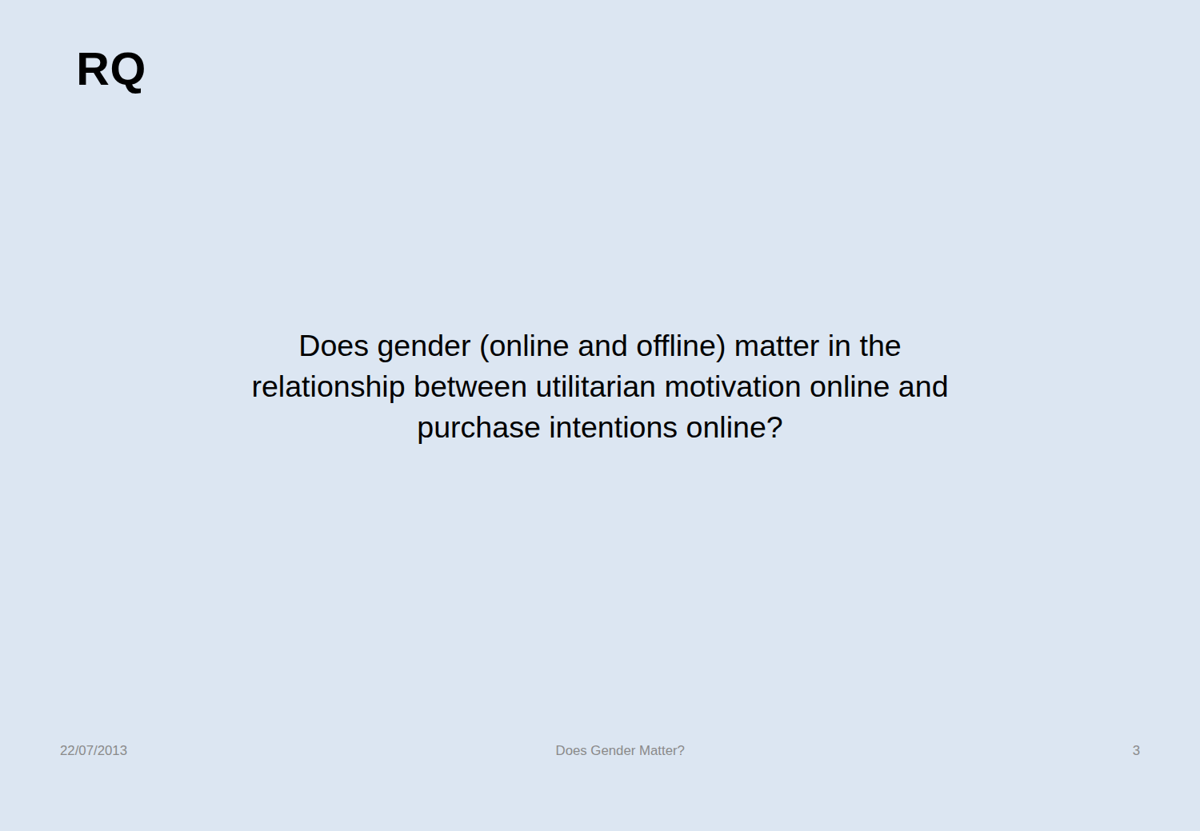RQ
Does gender (online and offline) matter in the relationship between utilitarian motivation online and purchase intentions online?
22/07/2013 Does Gender Matter? 3